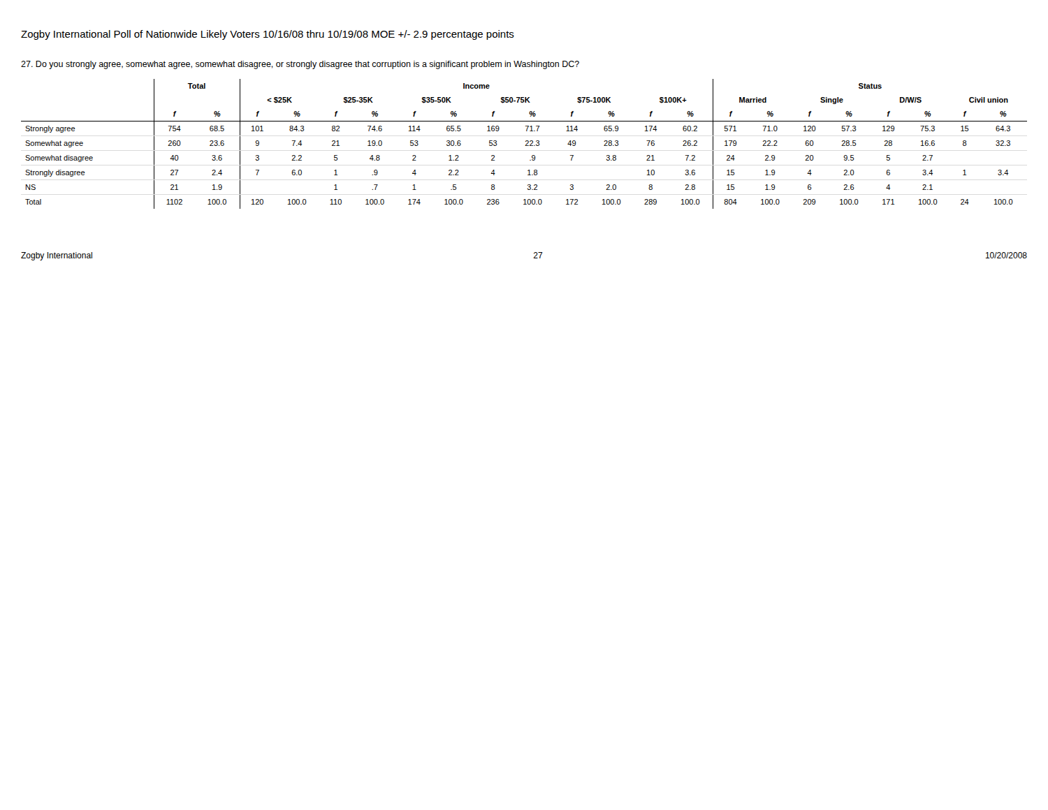Zogby International Poll of Nationwide Likely Voters 10/16/08 thru 10/19/08 MOE +/- 2.9 percentage points
27. Do you strongly agree, somewhat agree, somewhat disagree, or strongly disagree that corruption is a significant problem in Washington DC?
| | Total | Income | Status |
| --- | --- | --- | --- |
| | | < $25K | $25-35K | $35-50K | $50-75K | $75-100K | $100K+ | Married | Single | D/W/S | Civil union |
| | f | % | f | % | f | % | f | % | f | % | f | % | f | % | f | % | f | % | f | % | f | % |
| Strongly agree | 754 | 68.5 | 101 | 84.3 | 82 | 74.6 | 114 | 65.5 | 169 | 71.7 | 114 | 65.9 | 174 | 60.2 | 571 | 71.0 | 120 | 57.3 | 129 | 75.3 | 15 | 64.3 |
| Somewhat agree | 260 | 23.6 | 9 | 7.4 | 21 | 19.0 | 53 | 30.6 | 53 | 22.3 | 49 | 28.3 | 76 | 26.2 | 179 | 22.2 | 60 | 28.5 | 28 | 16.6 | 8 | 32.3 |
| Somewhat disagree | 40 | 3.6 | 3 | 2.2 | 5 | 4.8 | 2 | 1.2 | 2 | .9 | 7 | 3.8 | 21 | 7.2 | 24 | 2.9 | 20 | 9.5 | 5 | 2.7 | | |
| Strongly disagree | 27 | 2.4 | 7 | 6.0 | 1 | .9 | 4 | 2.2 | 4 | 1.8 | | | 10 | 3.6 | 15 | 1.9 | 4 | 2.0 | 6 | 3.4 | 1 | 3.4 |
| NS | 21 | 1.9 | | | 1 | .7 | 1 | .5 | 8 | 3.2 | 3 | 2.0 | 8 | 2.8 | 15 | 1.9 | 6 | 2.6 | 4 | 2.1 | | |
| Total | 1102 | 100.0 | 120 | 100.0 | 110 | 100.0 | 174 | 100.0 | 236 | 100.0 | 172 | 100.0 | 289 | 100.0 | 804 | 100.0 | 209 | 100.0 | 171 | 100.0 | 24 | 100.0 |
Zogby International
27
10/20/2008